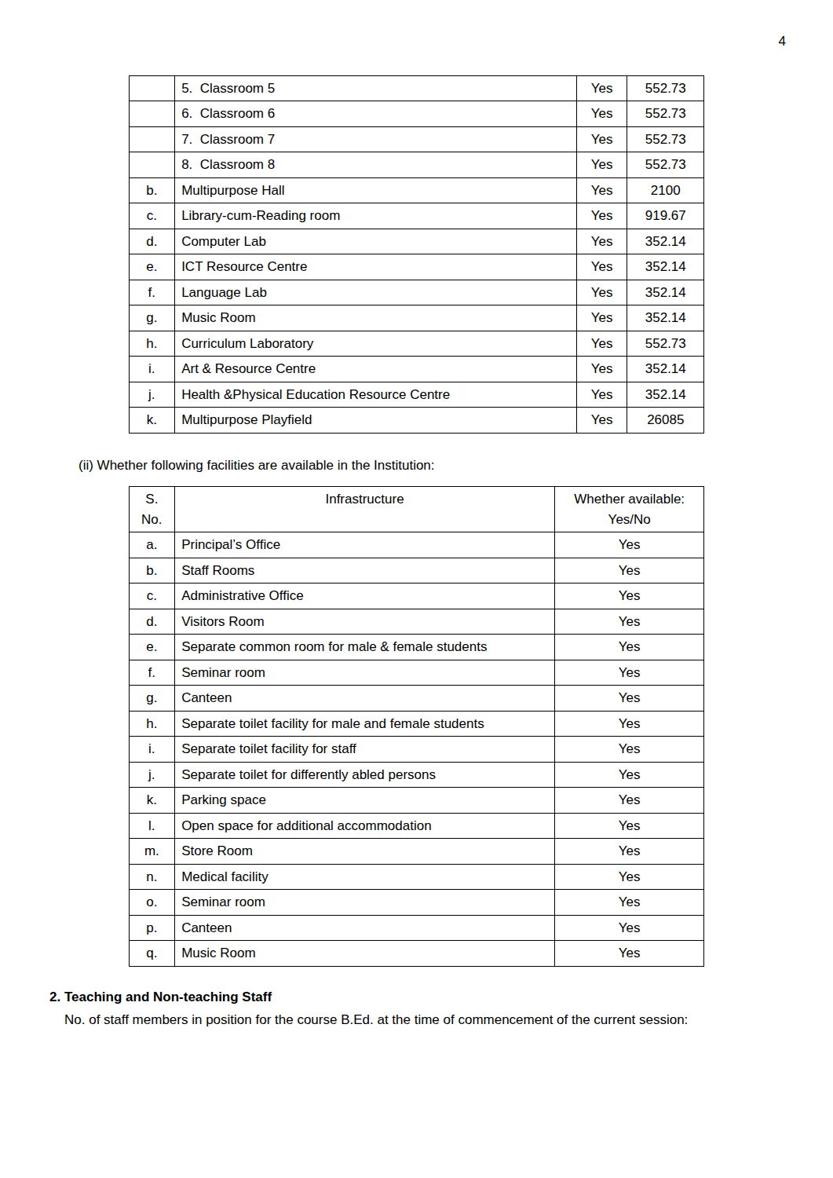4
| | / 5. Classroom 5 / | Yes | 552.73 |
| | 6. Classroom 6 | Yes | 552.73 |
| | 7. Classroom 7 | Yes | 552.73 |
| | 8. Classroom 8 | Yes | 552.73 |
| b. | Multipurpose Hall | Yes | 2100 |
| c. | Library-cum-Reading room | Yes | 919.67 |
| d. | Computer Lab | Yes | 352.14 |
| e. | ICT Resource Centre | Yes | 352.14 |
| f. | Language Lab | Yes | 352.14 |
| g. | Music Room | Yes | 352.14 |
| h. | Curriculum Laboratory | Yes | 552.73 |
| i. | Art & Resource Centre | Yes | 352.14 |
| j. | Health &Physical Education Resource Centre | Yes | 352.14 |
| k. | Multipurpose Playfield | Yes | 26085 |
(ii) Whether following facilities are available in the Institution:
| S. No. | Infrastructure | Whether available: Yes/No |
| --- | --- | --- |
| a. | Principal’s Office | Yes |
| b. | Staff Rooms | Yes |
| c. | Administrative Office | Yes |
| d. | Visitors Room | Yes |
| e. | Separate common room for male & female students | Yes |
| f. | Seminar room | Yes |
| g. | Canteen | Yes |
| h. | Separate toilet facility for male and female students | Yes |
| i. | Separate toilet facility for staff | Yes |
| j. | Separate toilet for differently abled persons | Yes |
| k. | Parking space | Yes |
| l. | Open space for additional accommodation | Yes |
| m. | Store Room | Yes |
| n. | Medical facility | Yes |
| o. | Seminar room | Yes |
| p. | Canteen | Yes |
| q. | Music Room | Yes |
Teaching and Non-teaching Staff
No. of staff members in position for the course B.Ed. at the time of commencement of the current session: